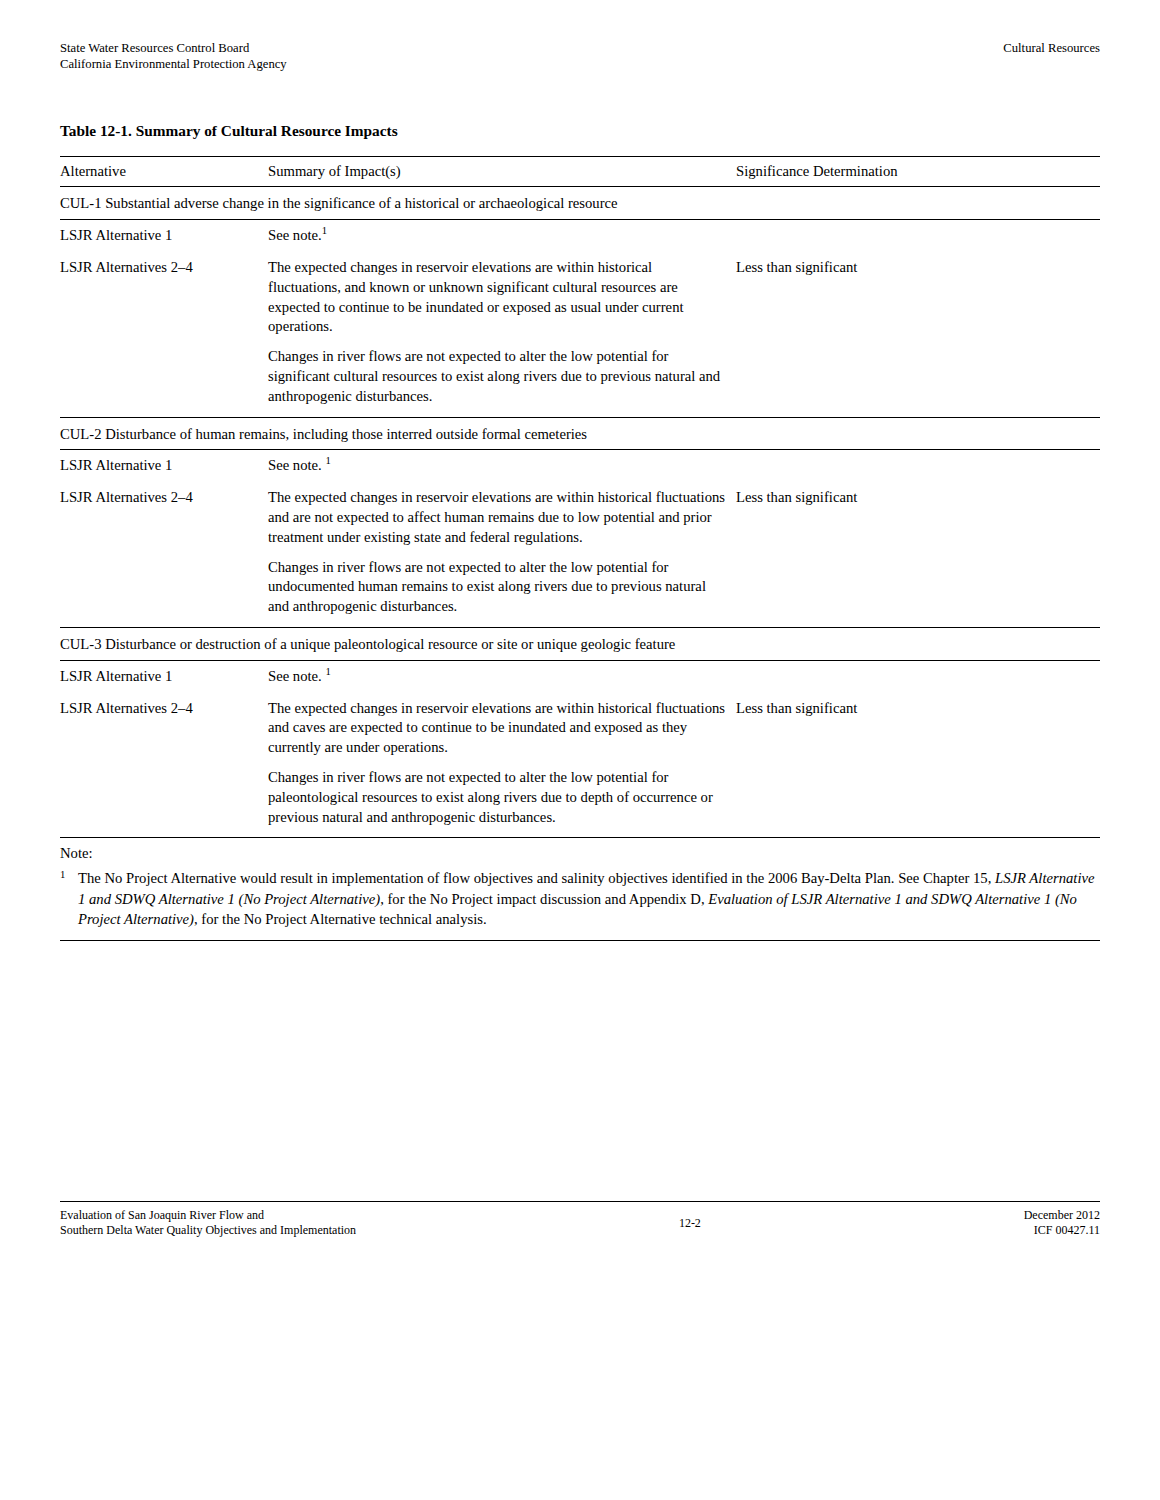State Water Resources Control Board
California Environmental Protection Agency
Cultural Resources
Table 12-1. Summary of Cultural Resource Impacts
| Alternative | Summary of Impact(s) | Significance Determination |
| --- | --- | --- |
| CUL-1 Substantial adverse change in the significance of a historical or archaeological resource |
| LSJR Alternative 1 | See note. 1 | |
| LSJR Alternatives 2–4 | The expected changes in reservoir elevations are within historical fluctuations, and known or unknown significant cultural resources are expected to continue to be inundated or exposed as usual under current operations. Changes in river flows are not expected to alter the low potential for significant cultural resources to exist along rivers due to previous natural and anthropogenic disturbances. | Less than significant |
| CUL-2 Disturbance of human remains, including those interred outside formal cemeteries |
| LSJR Alternative 1 | See note. 1 | |
| LSJR Alternatives 2–4 | The expected changes in reservoir elevations are within historical fluctuations and are not expected to affect human remains due to low potential and prior treatment under existing state and federal regulations. Changes in river flows are not expected to alter the low potential for undocumented human remains to exist along rivers due to previous natural and anthropogenic disturbances. | Less than significant |
| CUL-3 Disturbance or destruction of a unique paleontological resource or site or unique geologic feature |
| LSJR Alternative 1 | See note. 1 | |
| LSJR Alternatives 2–4 | The expected changes in reservoir elevations are within historical fluctuations and caves are expected to continue to be inundated and exposed as they currently are under operations. Changes in river flows are not expected to alter the low potential for paleontological resources to exist along rivers due to depth of occurrence or previous natural and anthropogenic disturbances. | Less than significant |
Note:
1 The No Project Alternative would result in implementation of flow objectives and salinity objectives identified in the 2006 Bay-Delta Plan. See Chapter 15, LSJR Alternative 1 and SDWQ Alternative 1 (No Project Alternative), for the No Project impact discussion and Appendix D, Evaluation of LSJR Alternative 1 and SDWQ Alternative 1 (No Project Alternative), for the No Project Alternative technical analysis.
Evaluation of San Joaquin River Flow and
Southern Delta Water Quality Objectives and Implementation
12-2
December 2012
ICF 00427.11